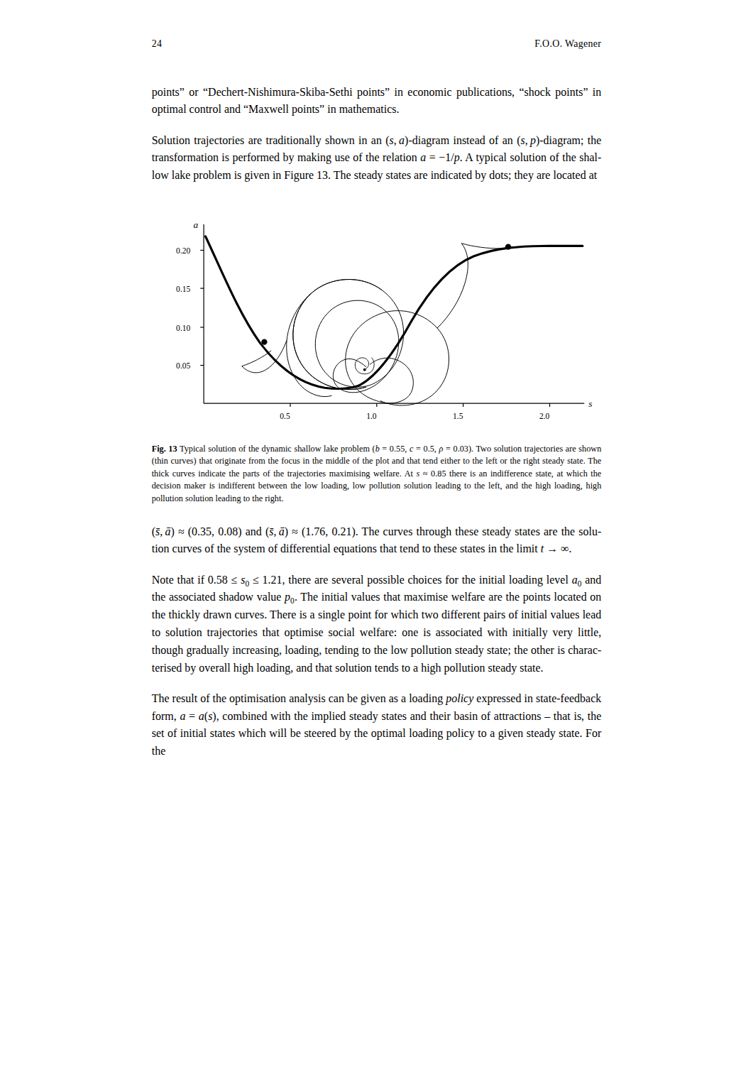24 F.O.O. Wagener
points” or “Dechert-Nishimura-Skiba-Sethi points” in economic publications, “shock points” in optimal control and “Maxwell points” in mathematics.
Solution trajectories are traditionally shown in an (s, a)-diagram instead of an (s, p)-diagram; the transformation is performed by making use of the relation a = −1/p. A typical solution of the shallow lake problem is given in Figure 13. The steady states are indicated by dots; they are located at
a s map a: 0 -> y=225 ; 0.20 -> y=48 => y = 225 - a*885 0.05 0.10 0.15 0.20 0.5 1.0 1.5 2.0
Fig. 13 Typical solution of the dynamic shallow lake problem (b = 0.55, c = 0.5, ρ = 0.03). Two solution trajectories are shown (thin curves) that originate from the focus in the middle of the plot and that tend either to the left or the right steady state. The thick curves indicate the parts of the trajectories maximising welfare. At s ≈ 0.85 there is an indifference state, at which the decision maker is indifferent between the low loading, low pollution solution leading to the left, and the high loading, high pollution solution leading to the right.
(s̄, ā) ≈ (0.35, 0.08) and (s̄, ā) ≈ (1.76, 0.21). The curves through these steady states are the solution curves of the system of differential equations that tend to these states in the limit t → ∞.
Note that if 0.58 ≤ s0 ≤ 1.21, there are several possible choices for the initial loading level a0 and the associated shadow value p0. The initial values that maximise welfare are the points located on the thickly drawn curves. There is a single point for which two different pairs of initial values lead to solution trajectories that optimise social welfare: one is associated with initially very little, though gradually increasing, loading, tending to the low pollution steady state; the other is characterised by overall high loading, and that solution tends to a high pollution steady state.
The result of the optimisation analysis can be given as a loading policy expressed in state-feedback form, a = a(s), combined with the implied steady states and their basin of attractions – that is, the set of initial states which will be steered by the optimal loading policy to a given steady state. For the